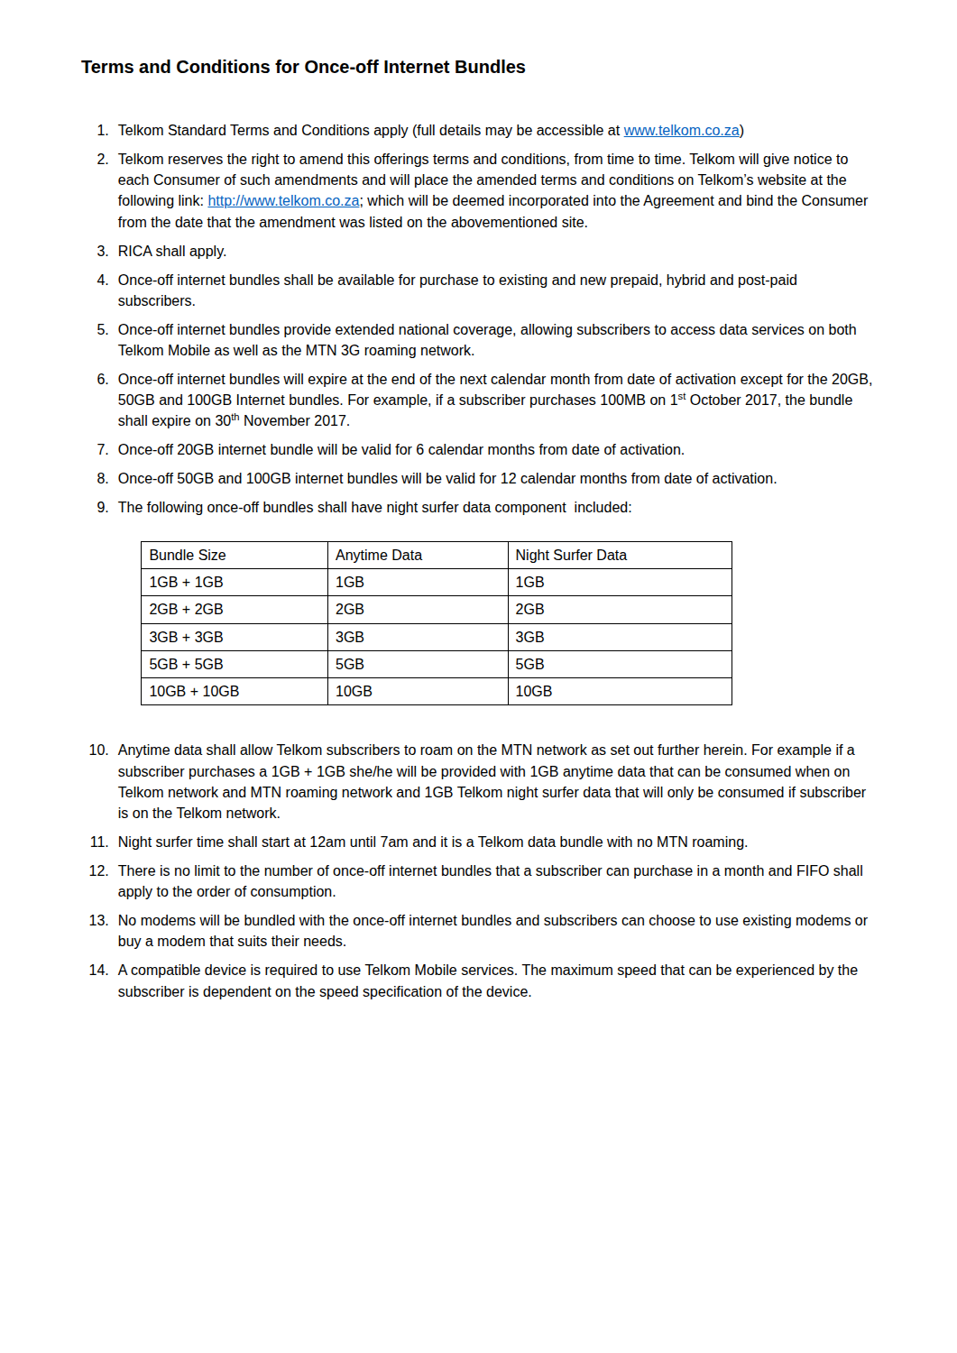Terms and Conditions for Once-off Internet Bundles
Telkom Standard Terms and Conditions apply (full details may be accessible at www.telkom.co.za)
Telkom reserves the right to amend this offerings terms and conditions, from time to time. Telkom will give notice to each Consumer of such amendments and will place the amended terms and conditions on Telkom’s website at the following link: http://www.telkom.co.za; which will be deemed incorporated into the Agreement and bind the Consumer from the date that the amendment was listed on the abovementioned site.
RICA shall apply.
Once-off internet bundles shall be available for purchase to existing and new prepaid, hybrid and post-paid subscribers.
Once-off internet bundles provide extended national coverage, allowing subscribers to access data services on both Telkom Mobile as well as the MTN 3G roaming network.
Once-off internet bundles will expire at the end of the next calendar month from date of activation except for the 20GB, 50GB and 100GB Internet bundles. For example, if a subscriber purchases 100MB on 1st October 2017, the bundle shall expire on 30th November 2017.
Once-off 20GB internet bundle will be valid for 6 calendar months from date of activation.
Once-off 50GB and 100GB internet bundles will be valid for 12 calendar months from date of activation.
The following once-off bundles shall have night surfer data component included:
| Bundle Size | Anytime Data | Night Surfer Data |
| 1GB + 1GB | 1GB | 1GB |
| 2GB + 2GB | 2GB | 2GB |
| 3GB + 3GB | 3GB | 3GB |
| 5GB + 5GB | 5GB | 5GB |
| 10GB + 10GB | 10GB | 10GB |
Anytime data shall allow Telkom subscribers to roam on the MTN network as set out further herein. For example if a subscriber purchases a 1GB + 1GB she/he will be provided with 1GB anytime data that can be consumed when on Telkom network and MTN roaming network and 1GB Telkom night surfer data that will only be consumed if subscriber is on the Telkom network.
Night surfer time shall start at 12am until 7am and it is a Telkom data bundle with no MTN roaming.
There is no limit to the number of once-off internet bundles that a subscriber can purchase in a month and FIFO shall apply to the order of consumption.
No modems will be bundled with the once-off internet bundles and subscribers can choose to use existing modems or buy a modem that suits their needs.
A compatible device is required to use Telkom Mobile services. The maximum speed that can be experienced by the subscriber is dependent on the speed specification of the device.